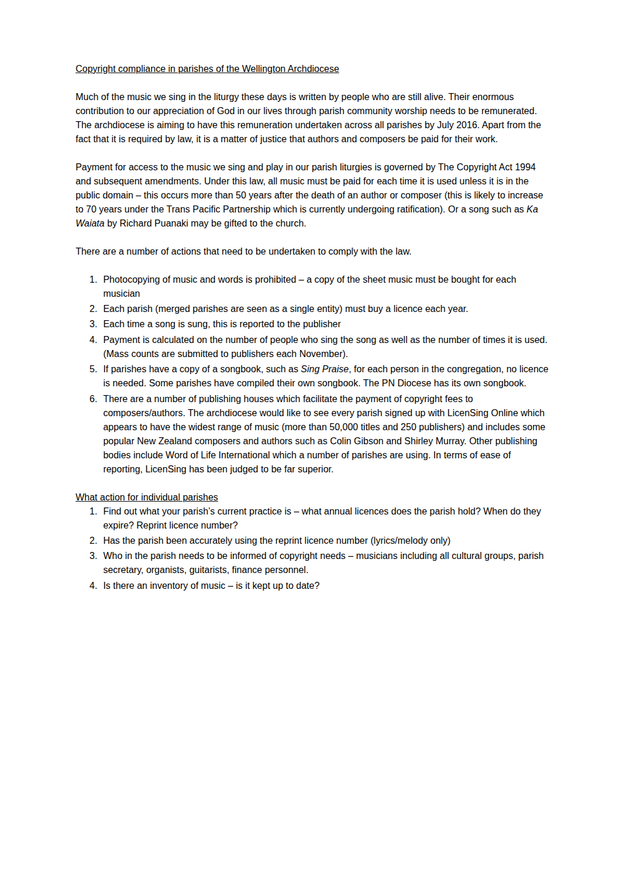Copyright compliance in parishes of the Wellington Archdiocese
Much of the music we sing in the liturgy these days is written by people who are still alive. Their enormous contribution to our appreciation of God in our lives through parish community worship needs to be remunerated. The archdiocese is aiming to have this remuneration undertaken across all parishes by July 2016. Apart from the fact that it is required by law, it is a matter of justice that authors and composers be paid for their work.
Payment for access to the music we sing and play in our parish liturgies is governed by The Copyright Act 1994 and subsequent amendments. Under this law, all music must be paid for each time it is used unless it is in the public domain – this occurs more than 50 years after the death of an author or composer (this is likely to increase to 70 years under the Trans Pacific Partnership which is currently undergoing ratification). Or a song such as Ka Waiata by Richard Puanaki may be gifted to the church.
There are a number of actions that need to be undertaken to comply with the law.
Photocopying of music and words is prohibited – a copy of the sheet music must be bought for each musician
Each parish (merged parishes are seen as a single entity) must buy a licence each year.
Each time a song is sung, this is reported to the publisher
Payment is calculated on the number of people who sing the song as well as the number of times it is used. (Mass counts are submitted to publishers each November).
If parishes have a copy of a songbook, such as Sing Praise, for each person in the congregation, no licence is needed. Some parishes have compiled their own songbook. The PN Diocese has its own songbook.
There are a number of publishing houses which facilitate the payment of copyright fees to composers/authors. The archdiocese would like to see every parish signed up with LicenSing Online which appears to have the widest range of music (more than 50,000 titles and 250 publishers) and includes some popular New Zealand composers and authors such as Colin Gibson and Shirley Murray. Other publishing bodies include Word of Life International which a number of parishes are using. In terms of ease of reporting, LicenSing has been judged to be far superior.
What action for individual parishes
Find out what your parish’s current practice is – what annual licences does the parish hold? When do they expire? Reprint licence number?
Has the parish been accurately using the reprint licence number (lyrics/melody only)
Who in the parish needs to be informed of copyright needs – musicians including all cultural groups, parish secretary, organists, guitarists, finance personnel.
Is there an inventory of music – is it kept up to date?